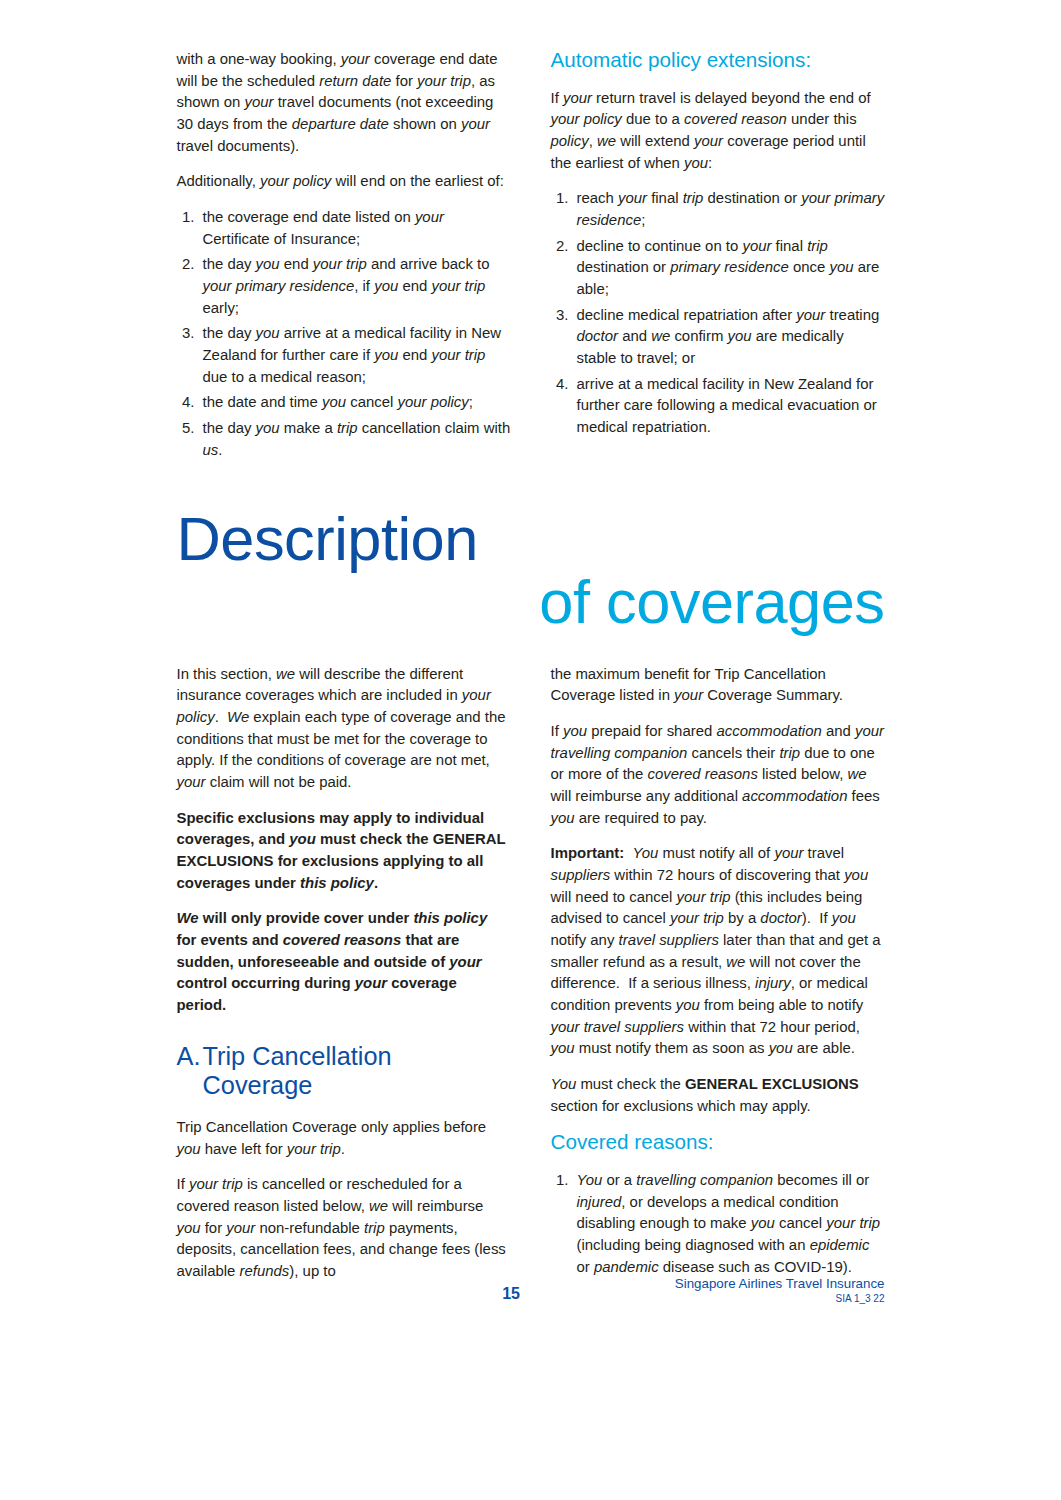with a one-way booking, your coverage end date will be the scheduled return date for your trip, as shown on your travel documents (not exceeding 30 days from the departure date shown on your travel documents).
Additionally, your policy will end on the earliest of:
the coverage end date listed on your Certificate of Insurance;
the day you end your trip and arrive back to your primary residence, if you end your trip early;
the day you arrive at a medical facility in New Zealand for further care if you end your trip due to a medical reason;
the date and time you cancel your policy;
the day you make a trip cancellation claim with us.
Automatic policy extensions:
If your return travel is delayed beyond the end of your policy due to a covered reason under this policy, we will extend your coverage period until the earliest of when you:
reach your final trip destination or your primary residence;
decline to continue on to your final trip destination or primary residence once you are able;
decline medical repatriation after your treating doctor and we confirm you are medically stable to travel; or
arrive at a medical facility in New Zealand for further care following a medical evacuation or medical repatriation.
Descriptionof coverages
In this section, we will describe the different insurance coverages which are included in your policy. We explain each type of coverage and the conditions that must be met for the coverage to apply. If the conditions of coverage are not met, your claim will not be paid.
Specific exclusions may apply to individual coverages, and you must check the GENERAL EXCLUSIONS for exclusions applying to all coverages under this policy.
We will only provide cover under this policy for events and covered reasons that are sudden, unforeseeable and outside of your control occurring during your coverage period.
A. Trip CancellationCoverage
Trip Cancellation Coverage only applies before you have left for your trip.
If your trip is cancelled or rescheduled for a covered reason listed below, we will reimburse you for your non-refundable trip payments, deposits, cancellation fees, and change fees (less available refunds), up to
the maximum benefit for Trip Cancellation Coverage listed in your Coverage Summary.
If you prepaid for shared accommodation and your travelling companion cancels their trip due to one or more of the covered reasons listed below, we will reimburse any additional accommodation fees you are required to pay.
Important: You must notify all of your travel suppliers within 72 hours of discovering that you will need to cancel your trip (this includes being advised to cancel your trip by a doctor). If you notify any travel suppliers later than that and get a smaller refund as a result, we will not cover the difference. If a serious illness, injury, or medical condition prevents you from being able to notify your travel suppliers within that 72 hour period, you must notify them as soon as you are able.
You must check the GENERAL EXCLUSIONS section for exclusions which may apply.
Covered reasons:
You or a travelling companion becomes ill or injured, or develops a medical condition disabling enough to make you cancel your trip (including being diagnosed with an epidemic or pandemic disease such as COVID-19).
15
Singapore Airlines Travel Insurance
SIA 1_3 22